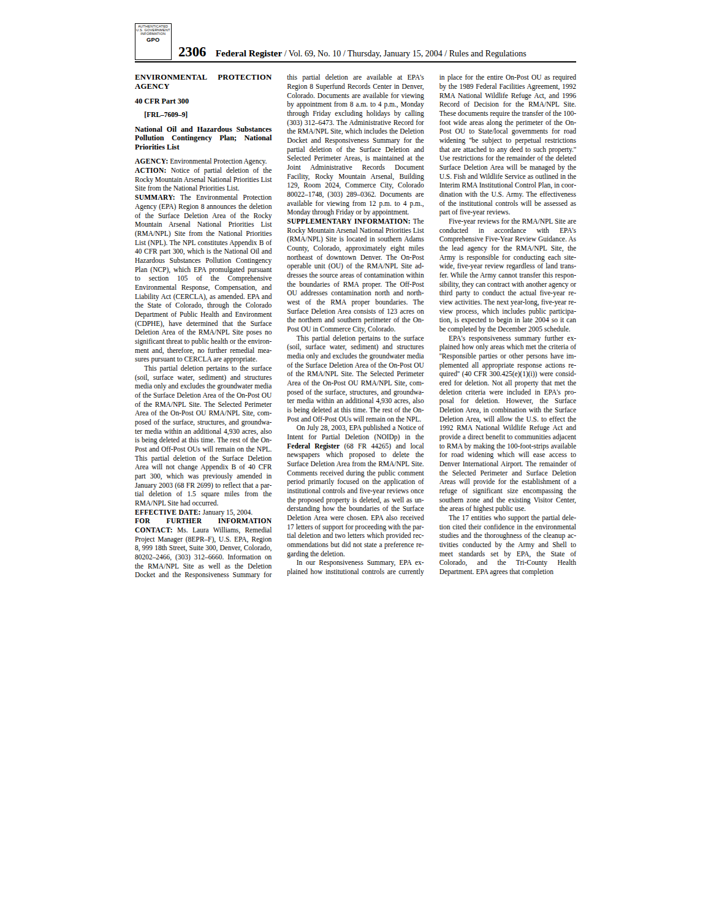AUTHENTICATED
U.S. GOVERNMENT
INFORMATION
GPO
2306
Federal Register / Vol. 69, No. 10 / Thursday, January 15, 2004 / Rules and Regulations
ENVIRONMENTAL PROTECTION AGENCY
40 CFR Part 300
[FRL–7609–9]
National Oil and Hazardous Substances Pollution Contingency Plan; National Priorities List
AGENCY: Environmental Protection Agency.
ACTION: Notice of partial deletion of the Rocky Mountain Arsenal National Priorities List Site from the National Priorities List.
SUMMARY: The Environmental Protection Agency (EPA) Region 8 announces the deletion of the Surface Deletion Area of the Rocky Mountain Arsenal National Priorities List (RMA/NPL) Site from the National Priorities List (NPL). The NPL constitutes Appendix B of 40 CFR part 300, which is the National Oil and Hazardous Substances Pollution Contingency Plan (NCP), which EPA promulgated pursuant to section 105 of the Comprehensive Environmental Response, Compensation, and Liability Act (CERCLA), as amended. EPA and the State of Colorado, through the Colorado Department of Public Health and Environment (CDPHE), have determined that the Surface Deletion Area of the RMA/NPL Site poses no significant threat to public health or the environment and, therefore, no further remedial measures pursuant to CERCLA are appropriate.
This partial deletion pertains to the surface (soil, surface water, sediment) and structures media only and excludes the groundwater media of the Surface Deletion Area of the On-Post OU of the RMA/NPL Site. The Selected Perimeter Area of the On-Post OU RMA/NPL Site, composed of the surface, structures, and groundwater media within an additional 4,930 acres, also is being deleted at this time. The rest of the On-Post and Off-Post OUs will remain on the NPL. This partial deletion of the Surface Deletion Area will not change Appendix B of 40 CFR part 300, which was previously amended in January 2003 (68 FR 2699) to reflect that a partial deletion of 1.5 square miles from the RMA/NPL Site had occurred.
EFFECTIVE DATE: January 15, 2004.
FOR FURTHER INFORMATION CONTACT: Ms. Laura Williams, Remedial Project Manager (8EPR–F), U.S. EPA, Region 8, 999 18th Street, Suite 300, Denver, Colorado, 80202–2466, (303) 312–6660. Information on the RMA/NPL Site as well as the Deletion Docket and the Responsiveness Summary for this partial deletion are available at EPA's Region 8 Superfund Records Center in Denver, Colorado. Documents are available for viewing by appointment from 8 a.m. to 4 p.m., Monday through Friday excluding holidays by calling (303) 312–6473. The Administrative Record for the RMA/NPL Site, which includes the Deletion Docket and Responsiveness Summary for the partial deletion of the Surface Deletion and Selected Perimeter Areas, is maintained at the Joint Administrative Records Document Facility, Rocky Mountain Arsenal, Building 129, Room 2024, Commerce City, Colorado 80022–1748, (303) 289–0362. Documents are available for viewing from 12 p.m. to 4 p.m., Monday through Friday or by appointment.
SUPPLEMENTARY INFORMATION: The Rocky Mountain Arsenal National Priorities List (RMA/NPL) Site is located in southern Adams County, Colorado, approximately eight miles northeast of downtown Denver. The On-Post operable unit (OU) of the RMA/NPL Site addresses the source areas of contamination within the boundaries of RMA proper. The Off-Post OU addresses contamination north and northwest of the RMA proper boundaries. The Surface Deletion Area consists of 123 acres on the northern and southern perimeter of the On-Post OU in Commerce City, Colorado.
This partial deletion pertains to the surface (soil, surface water, sediment) and structures media only and excludes the groundwater media of the Surface Deletion Area of the On-Post OU of the RMA/NPL Site. The Selected Perimeter Area of the On-Post OU RMA/NPL Site, composed of the surface, structures, and groundwater media within an additional 4,930 acres, also is being deleted at this time. The rest of the On-Post and Off-Post OUs will remain on the NPL.
On July 28, 2003, EPA published a Notice of Intent for Partial Deletion (NOIDp) in the Federal Register (68 FR 44265) and local newspapers which proposed to delete the Surface Deletion Area from the RMA/NPL Site. Comments received during the public comment period primarily focused on the application of institutional controls and five-year reviews once the proposed property is deleted, as well as understanding how the boundaries of the Surface Deletion Area were chosen. EPA also received 17 letters of support for proceeding with the partial deletion and two letters which provided recommendations but did not state a preference regarding the deletion.
In our Responsiveness Summary, EPA explained how institutional controls are currently in place for the entire On-Post OU as required by the 1989 Federal Facilities Agreement, 1992 RMA National Wildlife Refuge Act, and 1996 Record of Decision for the RMA/NPL Site. These documents require the transfer of the 100-foot wide areas along the perimeter of the On-Post OU to State/local governments for road widening ''be subject to perpetual restrictions that are attached to any deed to such property.'' Use restrictions for the remainder of the deleted Surface Deletion Area will be managed by the U.S. Fish and Wildlife Service as outlined in the Interim RMA Institutional Control Plan, in coordination with the U.S. Army. The effectiveness of the institutional controls will be assessed as part of five-year reviews.
Five-year reviews for the RMA/NPL Site are conducted in accordance with EPA's Comprehensive Five-Year Review Guidance. As the lead agency for the RMA/NPL Site, the Army is responsible for conducting each site-wide, five-year review regardless of land transfer. While the Army cannot transfer this responsibility, they can contract with another agency or third party to conduct the actual five-year review activities. The next year-long, five-year review process, which includes public participation, is expected to begin in late 2004 so it can be completed by the December 2005 schedule.
EPA's responsiveness summary further explained how only areas which met the criteria of ''Responsible parties or other persons have implemented all appropriate response actions required'' (40 CFR 300.425(e)(1)(i)) were considered for deletion. Not all property that met the deletion criteria were included in EPA's proposal for deletion. However, the Surface Deletion Area, in combination with the Surface Deletion Area, will allow the U.S. to effect the 1992 RMA National Wildlife Refuge Act and provide a direct benefit to communities adjacent to RMA by making the 100-foot-strips available for road widening which will ease access to Denver International Airport. The remainder of the Selected Perimeter and Surface Deletion Areas will provide for the establishment of a refuge of significant size encompassing the southern zone and the existing Visitor Center, the areas of highest public use.
The 17 entities who support the partial deletion cited their confidence in the environmental studies and the thoroughness of the cleanup activities conducted by the Army and Shell to meet standards set by EPA, the State of Colorado, and the Tri-County Health Department. EPA agrees that completion